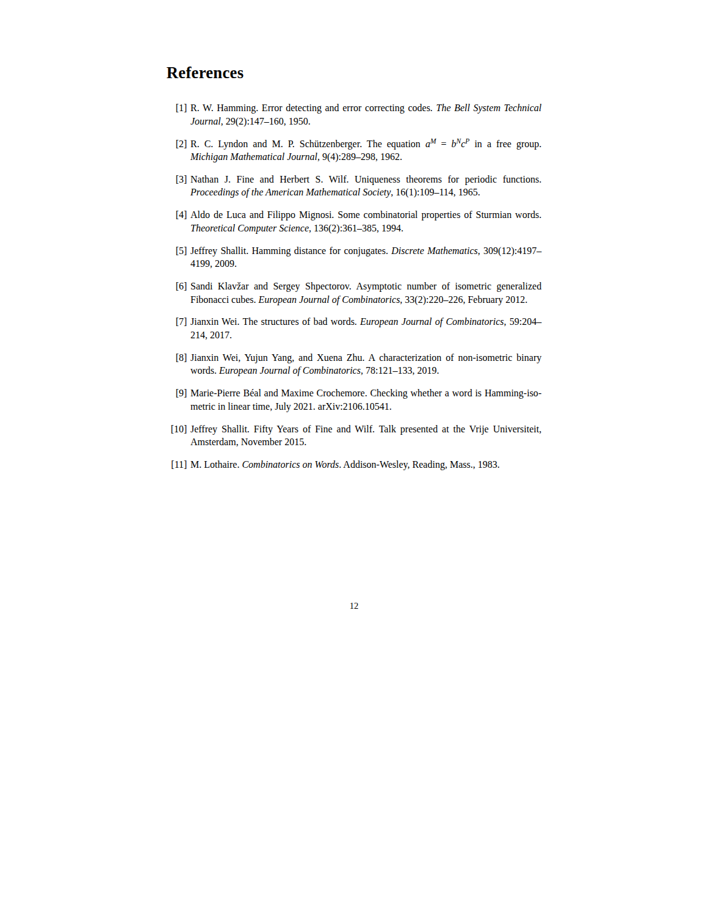References
[1] R. W. Hamming. Error detecting and error correcting codes. The Bell System Technical Journal, 29(2):147–160, 1950.
[2] R. C. Lyndon and M. P. Schützenberger. The equation aM = bNcP in a free group. Michigan Mathematical Journal, 9(4):289–298, 1962.
[3] Nathan J. Fine and Herbert S. Wilf. Uniqueness theorems for periodic functions. Proceedings of the American Mathematical Society, 16(1):109–114, 1965.
[4] Aldo de Luca and Filippo Mignosi. Some combinatorial properties of Sturmian words. Theoretical Computer Science, 136(2):361–385, 1994.
[5] Jeffrey Shallit. Hamming distance for conjugates. Discrete Mathematics, 309(12):4197–4199, 2009.
[6] Sandi Klavžar and Sergey Shpectorov. Asymptotic number of isometric generalized Fibonacci cubes. European Journal of Combinatorics, 33(2):220–226, February 2012.
[7] Jianxin Wei. The structures of bad words. European Journal of Combinatorics, 59:204–214, 2017.
[8] Jianxin Wei, Yujun Yang, and Xuena Zhu. A characterization of non-isometric binary words. European Journal of Combinatorics, 78:121–133, 2019.
[9] Marie-Pierre Béal and Maxime Crochemore. Checking whether a word is Hamming-isometric in linear time, July 2021. arXiv:2106.10541.
[10] Jeffrey Shallit. Fifty Years of Fine and Wilf. Talk presented at the Vrije Universiteit, Amsterdam, November 2015.
[11] M. Lothaire. Combinatorics on Words. Addison-Wesley, Reading, Mass., 1983.
12